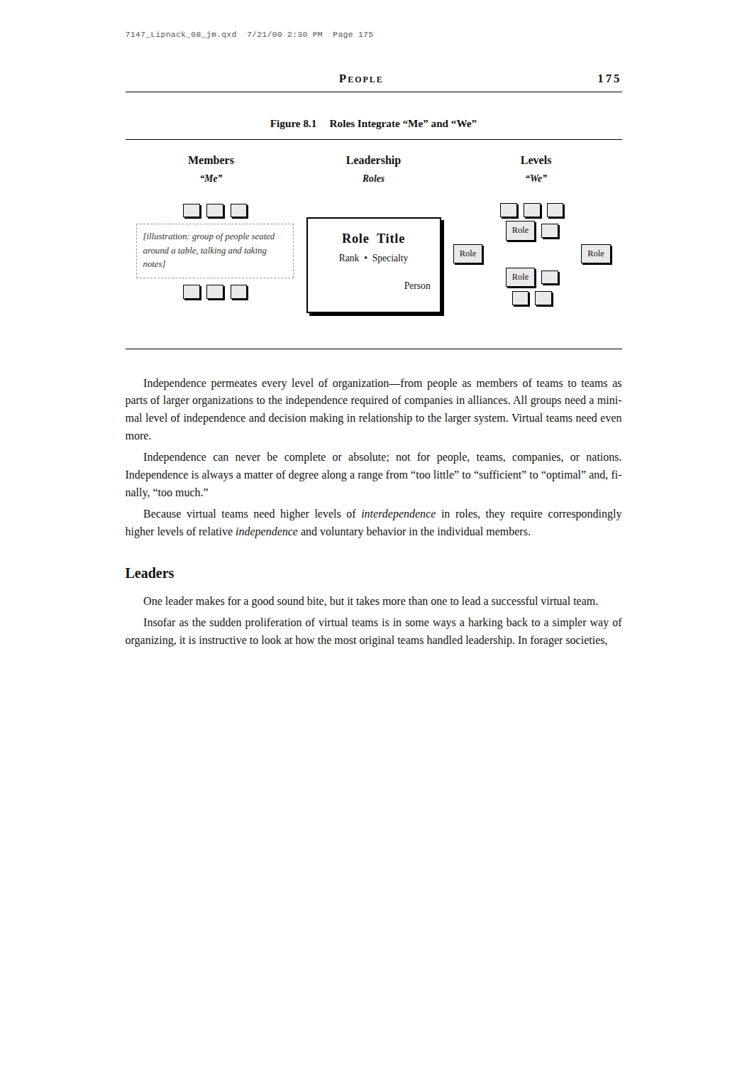7147_Lipnack_08_jm.qxd 7/21/00 2:30 PM Page 175
People 175
Figure 8.1 Roles Integrate “Me” and “We”
Members “Me”
Leadership Roles
Levels “We”
[illustration: group of people seated around a table, talking and taking notes]
Role Title
Rank • Specialty
Person
Role
Role Role
Role
Independence permeates every level of organization—from people as members of teams to teams as parts of larger organizations to the independence required of companies in alliances. All groups need a minimal level of independence and decision making in relationship to the larger system. Virtual teams need even more.
Independence can never be complete or absolute; not for people, teams, companies, or nations. Independence is always a matter of degree along a range from “too little” to “sufficient” to “optimal” and, finally, “too much.”
Because virtual teams need higher levels of interdependence in roles, they require correspondingly higher levels of relative independence and voluntary behavior in the individual members.
Leaders
One leader makes for a good sound bite, but it takes more than one to lead a successful virtual team.
Insofar as the sudden proliferation of virtual teams is in some ways a harking back to a simpler way of organizing, it is instructive to look at how the most original teams handled leadership. In forager societies,